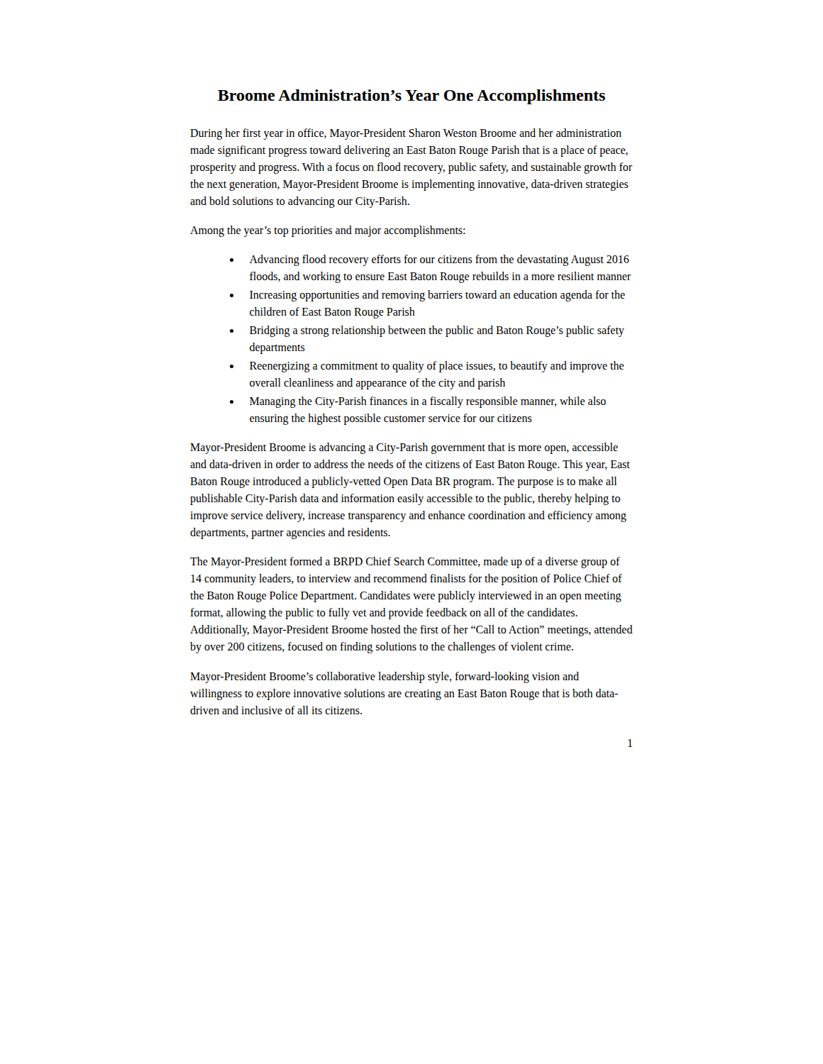Broome Administration’s Year One Accomplishments
During her first year in office, Mayor-President Sharon Weston Broome and her administration made significant progress toward delivering an East Baton Rouge Parish that is a place of peace, prosperity and progress. With a focus on flood recovery, public safety, and sustainable growth for the next generation, Mayor-President Broome is implementing innovative, data-driven strategies and bold solutions to advancing our City-Parish.
Among the year’s top priorities and major accomplishments:
Advancing flood recovery efforts for our citizens from the devastating August 2016 floods, and working to ensure East Baton Rouge rebuilds in a more resilient manner
Increasing opportunities and removing barriers toward an education agenda for the children of East Baton Rouge Parish
Bridging a strong relationship between the public and Baton Rouge’s public safety departments
Reenergizing a commitment to quality of place issues, to beautify and improve the overall cleanliness and appearance of the city and parish
Managing the City-Parish finances in a fiscally responsible manner, while also ensuring the highest possible customer service for our citizens
Mayor-President Broome is advancing a City-Parish government that is more open, accessible and data-driven in order to address the needs of the citizens of East Baton Rouge. This year, East Baton Rouge introduced a publicly-vetted Open Data BR program. The purpose is to make all publishable City-Parish data and information easily accessible to the public, thereby helping to improve service delivery, increase transparency and enhance coordination and efficiency among departments, partner agencies and residents.
The Mayor-President formed a BRPD Chief Search Committee, made up of a diverse group of 14 community leaders, to interview and recommend finalists for the position of Police Chief of the Baton Rouge Police Department. Candidates were publicly interviewed in an open meeting format, allowing the public to fully vet and provide feedback on all of the candidates. Additionally, Mayor-President Broome hosted the first of her “Call to Action” meetings, attended by over 200 citizens, focused on finding solutions to the challenges of violent crime.
Mayor-President Broome’s collaborative leadership style, forward-looking vision and willingness to explore innovative solutions are creating an East Baton Rouge that is both data-driven and inclusive of all its citizens.
1